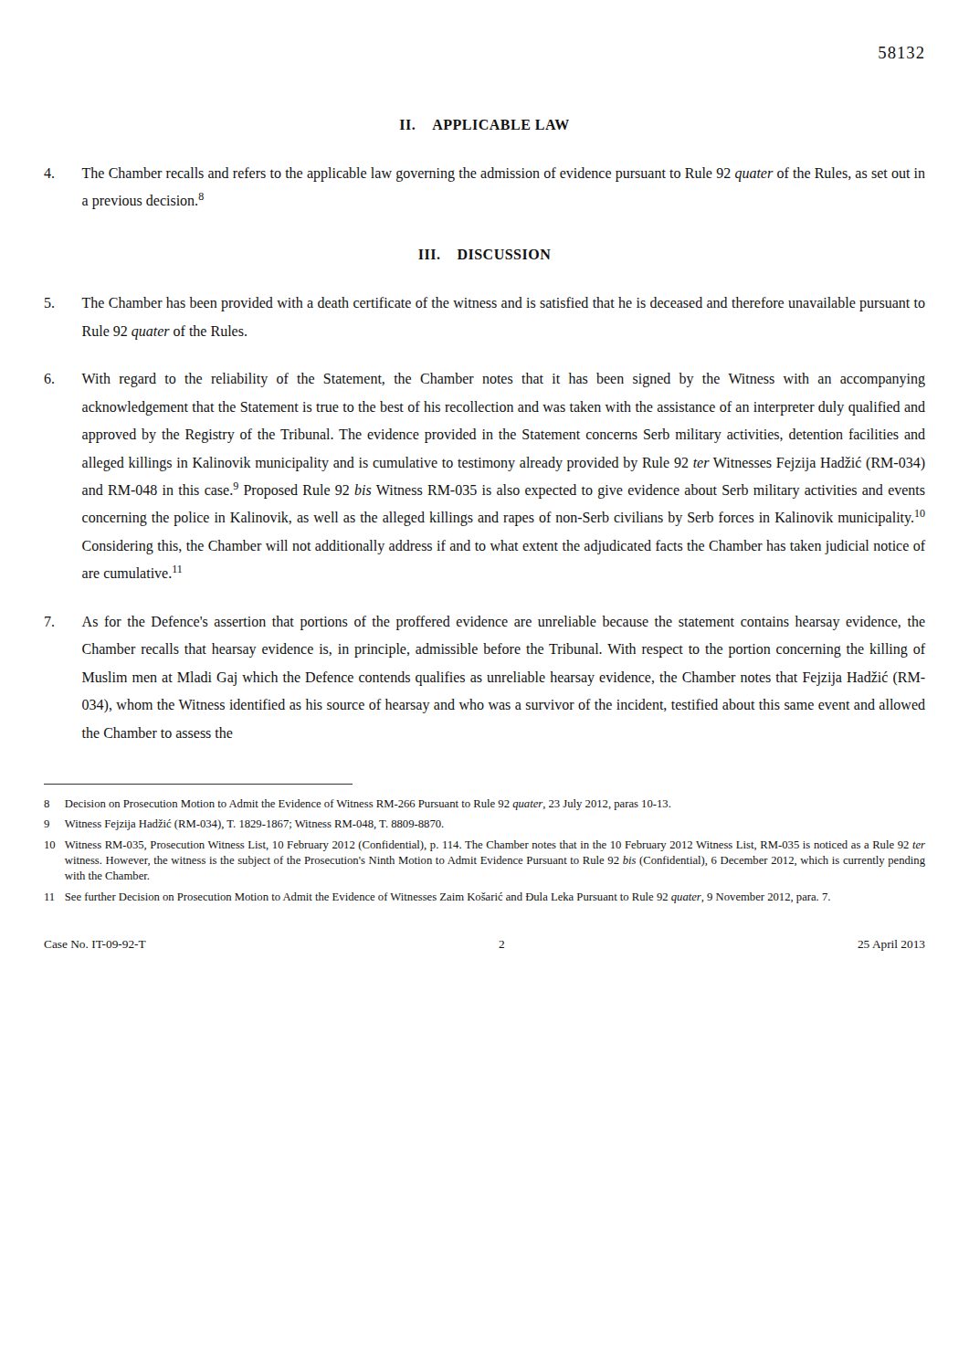58132
II. APPLICABLE LAW
4.
The Chamber recalls and refers to the applicable law governing the admission of evidence pursuant to Rule 92 quater of the Rules, as set out in a previous decision.8
III. DISCUSSION
5.
The Chamber has been provided with a death certificate of the witness and is satisfied that he is deceased and therefore unavailable pursuant to Rule 92 quater of the Rules.
6.
With regard to the reliability of the Statement, the Chamber notes that it has been signed by the Witness with an accompanying acknowledgement that the Statement is true to the best of his recollection and was taken with the assistance of an interpreter duly qualified and approved by the Registry of the Tribunal. The evidence provided in the Statement concerns Serb military activities, detention facilities and alleged killings in Kalinovik municipality and is cumulative to testimony already provided by Rule 92 ter Witnesses Fejzija Hadžić (RM-034) and RM-048 in this case.9 Proposed Rule 92 bis Witness RM-035 is also expected to give evidence about Serb military activities and events concerning the police in Kalinovik, as well as the alleged killings and rapes of non-Serb civilians by Serb forces in Kalinovik municipality.10 Considering this, the Chamber will not additionally address if and to what extent the adjudicated facts the Chamber has taken judicial notice of are cumulative.11
7.
As for the Defence's assertion that portions of the proffered evidence are unreliable because the statement contains hearsay evidence, the Chamber recalls that hearsay evidence is, in principle, admissible before the Tribunal. With respect to the portion concerning the killing of Muslim men at Mladi Gaj which the Defence contends qualifies as unreliable hearsay evidence, the Chamber notes that Fejzija Hadžić (RM-034), whom the Witness identified as his source of hearsay and who was a survivor of the incident, testified about this same event and allowed the Chamber to assess the
8
Decision on Prosecution Motion to Admit the Evidence of Witness RM-266 Pursuant to Rule 92 quater, 23 July 2012, paras 10-13.
9
Witness Fejzija Hadžić (RM-034), T. 1829-1867; Witness RM-048, T. 8809-8870.
10
Witness RM-035, Prosecution Witness List, 10 February 2012 (Confidential), p. 114. The Chamber notes that in the 10 February 2012 Witness List, RM-035 is noticed as a Rule 92 ter witness. However, the witness is the subject of the Prosecution's Ninth Motion to Admit Evidence Pursuant to Rule 92 bis (Confidential), 6 December 2012, which is currently pending with the Chamber.
11
See further Decision on Prosecution Motion to Admit the Evidence of Witnesses Zaim Košarić and Đula Leka Pursuant to Rule 92 quater, 9 November 2012, para. 7.
Case No. IT-09-92-T
2
25 April 2013